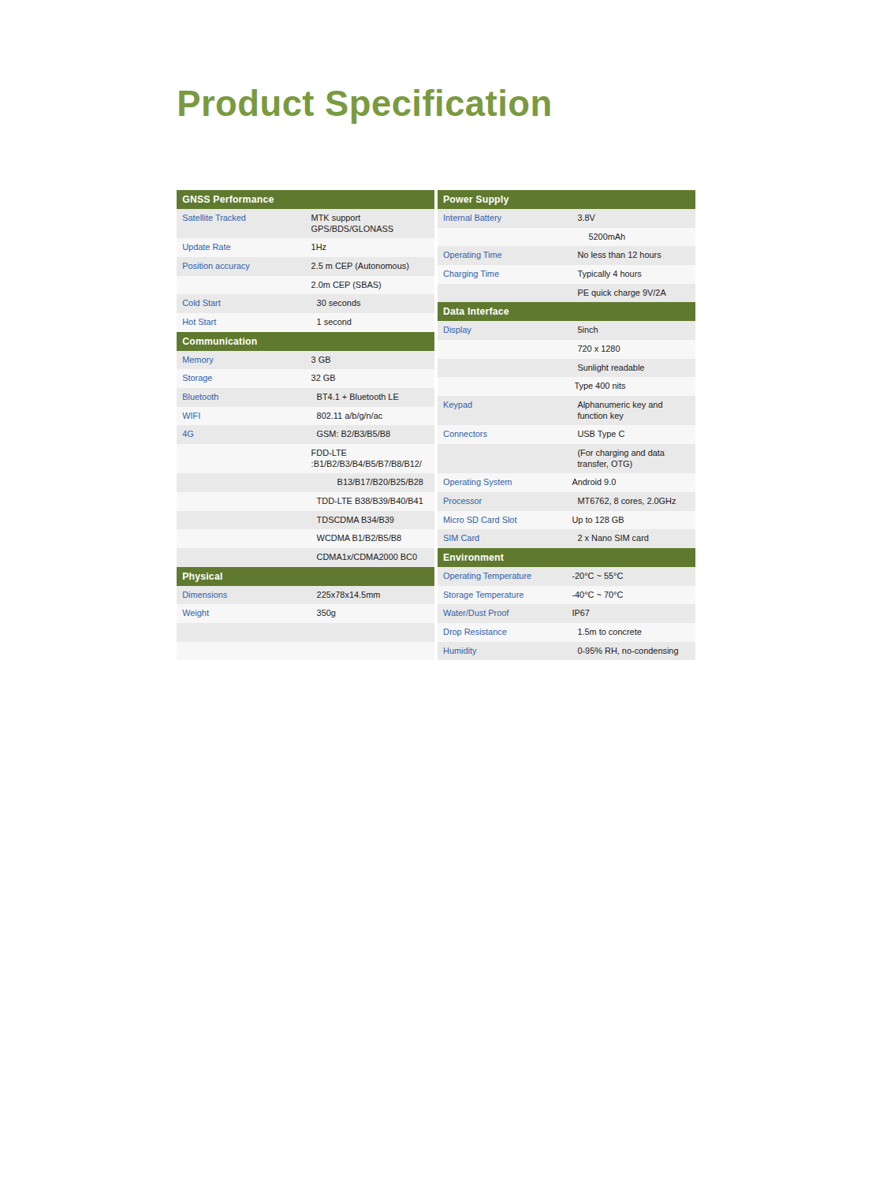Product Specification
| GNSS Performance |
| --- |
| Satellite Tracked | MTK support GPS/BDS/GLONASS |
| Update Rate | 1Hz |
| Position accuracy | 2.5 m CEP (Autonomous) |
| | 2.0m CEP (SBAS) |
| Cold Start | 30 seconds |
| Hot Start | 1 second |
| Communication |
| --- |
| Memory | 3 GB |
| Storage | 32 GB |
| Bluetooth | BT4.1 + Bluetooth LE |
| WIFI | 802.11 a/b/g/n/ac |
| 4G | GSM: B2/B3/B5/B8 |
| | FDD-LTE :B1/B2/B3/B4/B5/B7/B8/B12/ |
| | B13/B17/B20/B25/B28 |
| | TDD-LTE B38/B39/B40/B41 |
| | TDSCDMA B34/B39 |
| | WCDMA B1/B2/B5/B8 |
| | CDMA1x/CDMA2000 BC0 |
| Physical |
| --- |
| Dimensions | 225x78x14.5mm |
| Weight | 350g |
| Power Supply |
| --- |
| Internal Battery | 3.8V |
| | 5200mAh |
| Operating Time | No less than 12 hours |
| Charging Time | Typically 4 hours |
| | PE quick charge 9V/2A |
| Data Interface |
| --- |
| Display | 5inch |
| | 720 x 1280 |
| | Sunlight readable |
| | Type 400 nits |
| Keypad | Alphanumeric key and function key |
| Connectors | USB Type C |
| | (For charging and data transfer, OTG) |
| Operating System | Android 9.0 |
| Processor | MT6762, 8 cores, 2.0GHz |
| Micro SD Card Slot | Up to 128 GB |
| SIM Card | 2 x Nano SIM card |
| Environment |
| --- |
| Operating Temperature | -20°C ~ 55°C |
| Storage Temperature | -40°C ~ 70°C |
| Water/Dust Proof | IP67 |
| Drop Resistance | 1.5m to concrete |
| Humidity | 0-95% RH, no-condensing |